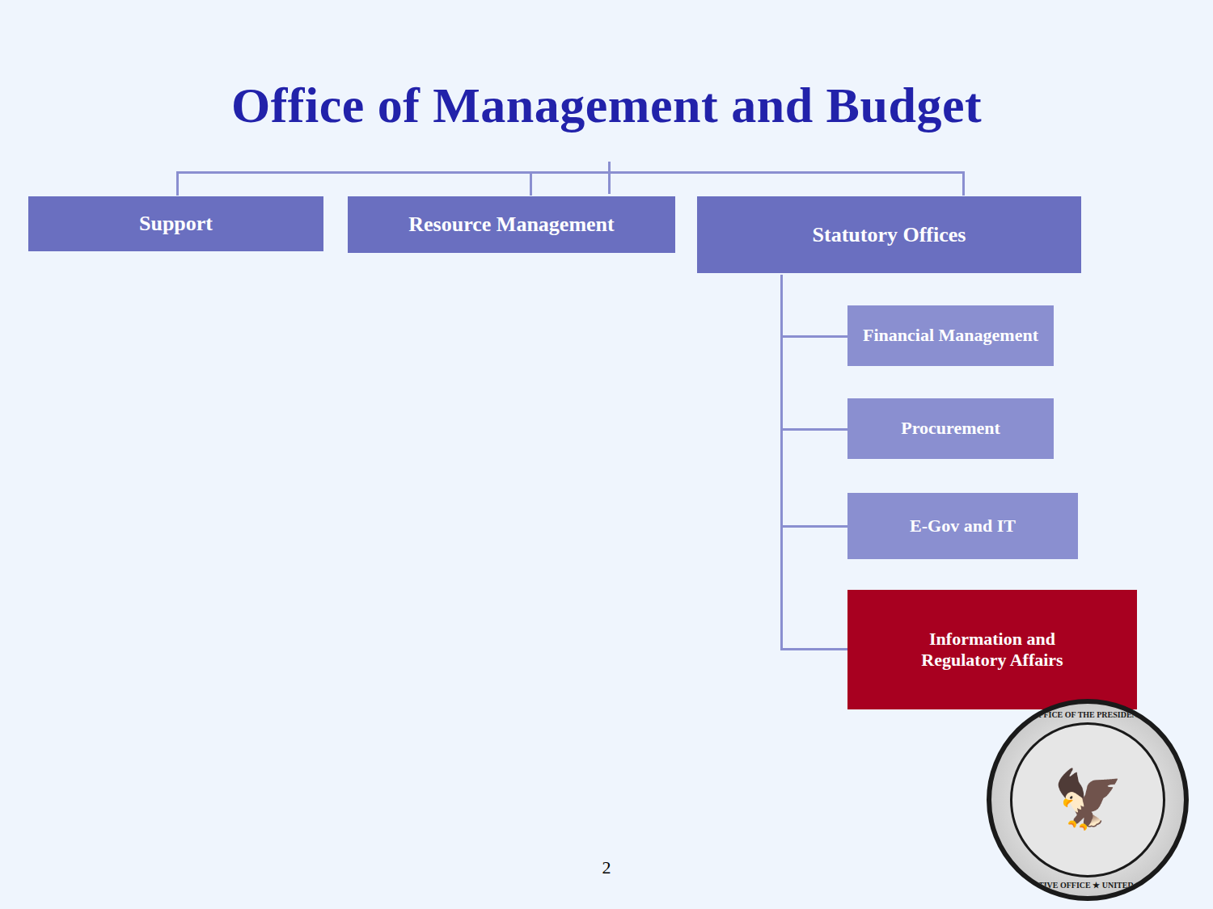Office of Management and Budget
Support
Resource Management
Statutory Offices
Financial Management
Procurement
E-Gov and IT
Information and
Regulatory Affairs
2
OFFICE OF THE PRESIDENT
🦅
EXECUTIVE OFFICE ★ UNITED STATES